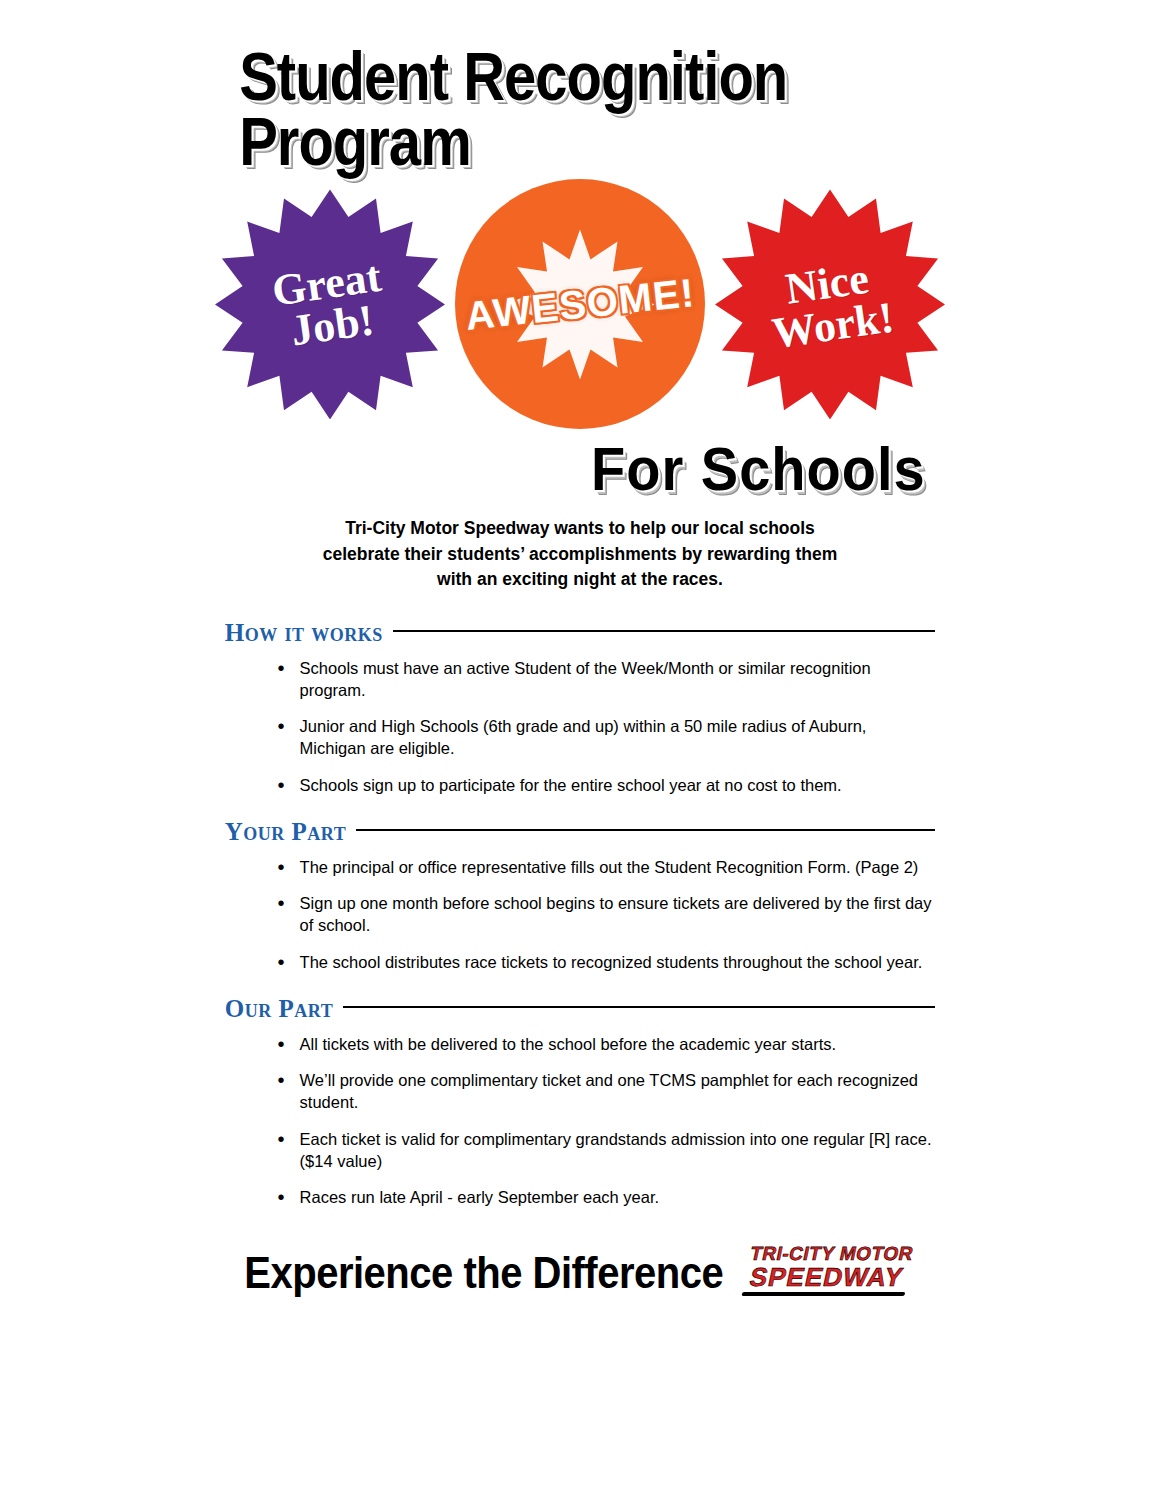Student Recognition Program
GreatJob!
AWESOME!
NiceWork!
For Schools
Tri-City Motor Speedway wants to help our local schools celebrate their students’ accomplishments by rewarding them with an exciting night at the races.
How it works
Schools must have an active Student of the Week/Month or similar recognition program.
Junior and High Schools (6th grade and up) within a 50 mile radius of Auburn, Michigan are eligible.
Schools sign up to participate for the entire school year at no cost to them.
Your Part
The principal or office representative fills out the Student Recognition Form. (Page 2)
Sign up one month before school begins to ensure tickets are delivered by the first day of school.
The school distributes race tickets to recognized students throughout the school year.
Our Part
All tickets with be delivered to the school before the academic year starts.
We’ll provide one complimentary ticket and one TCMS pamphlet for each recognized student.
Each ticket is valid for complimentary grandstands admission into one regular [R] race. ($14 value)
Races run late April - early September each year.
Experience the Difference
TRI-CITY MOTOR SPEEDWAY